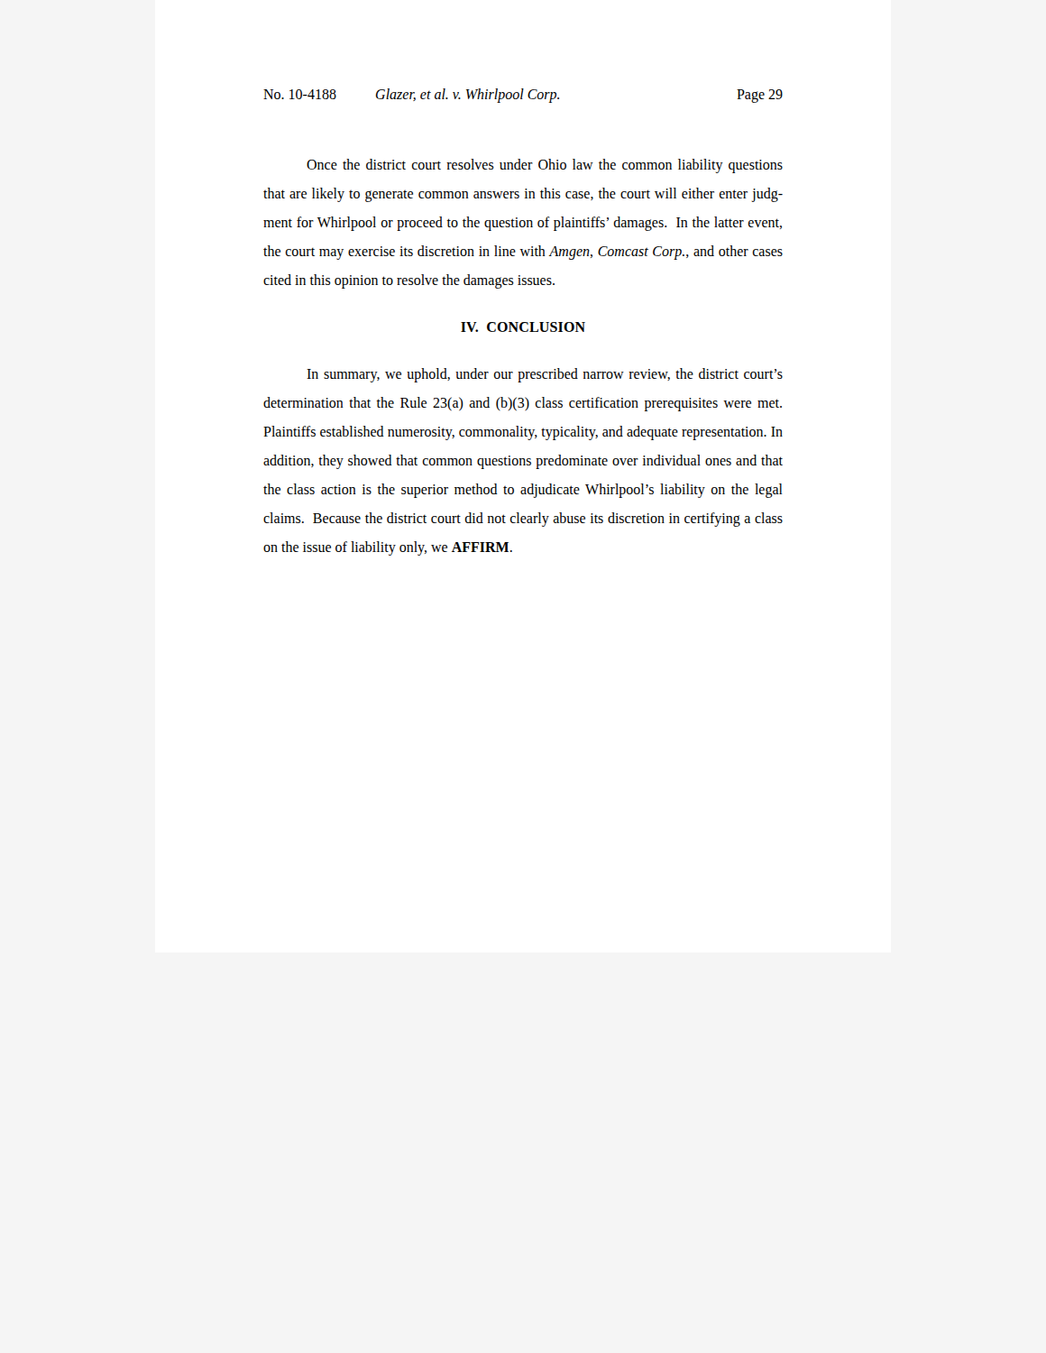No. 10-4188 Glazer, et al. v. Whirlpool Corp. Page 29
Once the district court resolves under Ohio law the common liability questions that are likely to generate common answers in this case, the court will either enter judgment for Whirlpool or proceed to the question of plaintiffs’ damages. In the latter event, the court may exercise its discretion in line with Amgen, Comcast Corp., and other cases cited in this opinion to resolve the damages issues.
IV. CONCLUSION
In summary, we uphold, under our prescribed narrow review, the district court’s determination that the Rule 23(a) and (b)(3) class certification prerequisites were met. Plaintiffs established numerosity, commonality, typicality, and adequate representation. In addition, they showed that common questions predominate over individual ones and that the class action is the superior method to adjudicate Whirlpool’s liability on the legal claims. Because the district court did not clearly abuse its discretion in certifying a class on the issue of liability only, we AFFIRM.